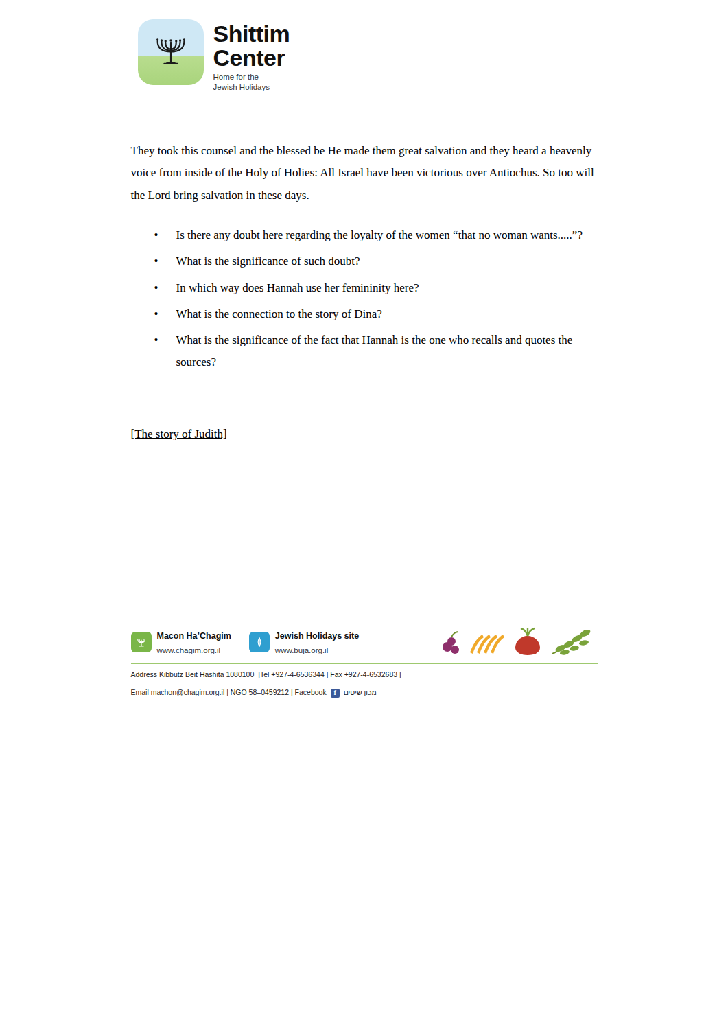Shittim
Center
Home for the
Jewish Holidays
They took this counsel and the blessed be He made them great salvation and they heard a heavenly voice from inside of the Holy of Holies: All Israel have been victorious over Antiochus. So too will the Lord bring salvation in these days.
Is there any doubt here regarding the loyalty of the women “that no woman wants.....”?
What is the significance of such doubt?
In which way does Hannah use her femininity here?
What is the connection to the story of Dina?
What is the significance of the fact that Hannah is the one who recalls and quotes the sources?
[The story of Judith]
Macon Ha’Chagim
www.chagim.org.il
Jewish Holidays site
www.buja.org.il
Address Kibbutz Beit Hashita 1080100 |Tel +927-4-6536344 | Fax +927-4-6532683 | Email machon@chagim.org.il | NGO 58–0459212 | Facebook f מכון שיטים